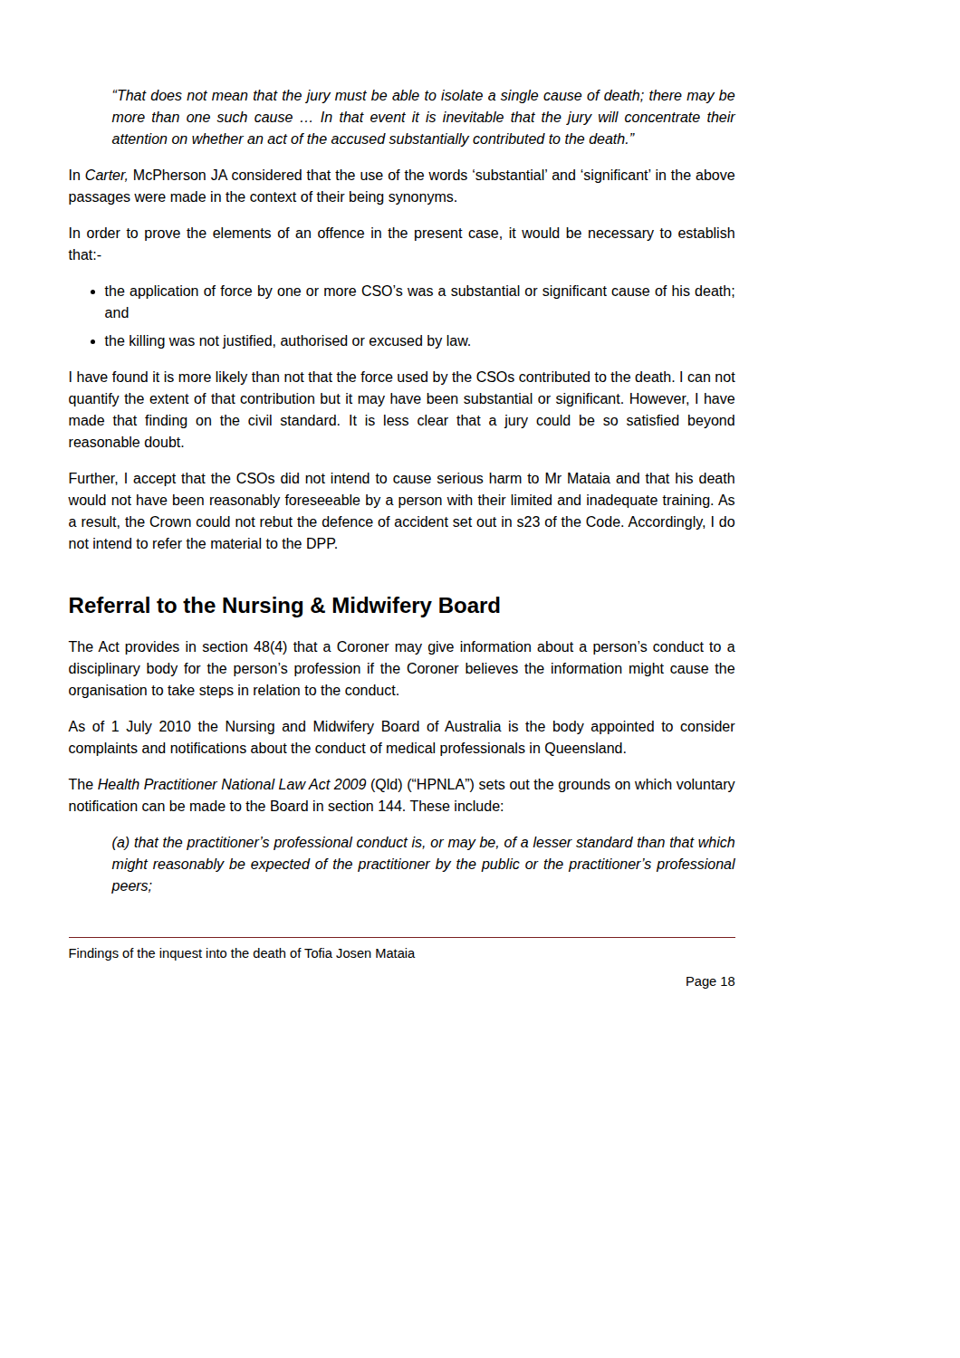“That does not mean that the jury must be able to isolate a single cause of death; there may be more than one such cause … In that event it is inevitable that the jury will concentrate their attention on whether an act of the accused substantially contributed to the death.”
In Carter, McPherson JA considered that the use of the words ‘substantial’ and ‘significant’ in the above passages were made in the context of their being synonyms.
In order to prove the elements of an offence in the present case, it would be necessary to establish that:-
the application of force by one or more CSO’s was a substantial or significant cause of his death; and
the killing was not justified, authorised or excused by law.
I have found it is more likely than not that the force used by the CSOs contributed to the death. I can not quantify the extent of that contribution but it may have been substantial or significant. However, I have made that finding on the civil standard. It is less clear that a jury could be so satisfied beyond reasonable doubt.
Further, I accept that the CSOs did not intend to cause serious harm to Mr Mataia and that his death would not have been reasonably foreseeable by a person with their limited and inadequate training. As a result, the Crown could not rebut the defence of accident set out in s23 of the Code. Accordingly, I do not intend to refer the material to the DPP.
Referral to the Nursing & Midwifery Board
The Act provides in section 48(4) that a Coroner may give information about a person’s conduct to a disciplinary body for the person’s profession if the Coroner believes the information might cause the organisation to take steps in relation to the conduct.
As of 1 July 2010 the Nursing and Midwifery Board of Australia is the body appointed to consider complaints and notifications about the conduct of medical professionals in Queensland.
The Health Practitioner National Law Act 2009 (Qld) (“HPNLA”) sets out the grounds on which voluntary notification can be made to the Board in section 144. These include:
(a) that the practitioner’s professional conduct is, or may be, of a lesser standard than that which might reasonably be expected of the practitioner by the public or the practitioner’s professional peers;
Findings of the inquest into the death of Tofia Josen Mataia
Page 18